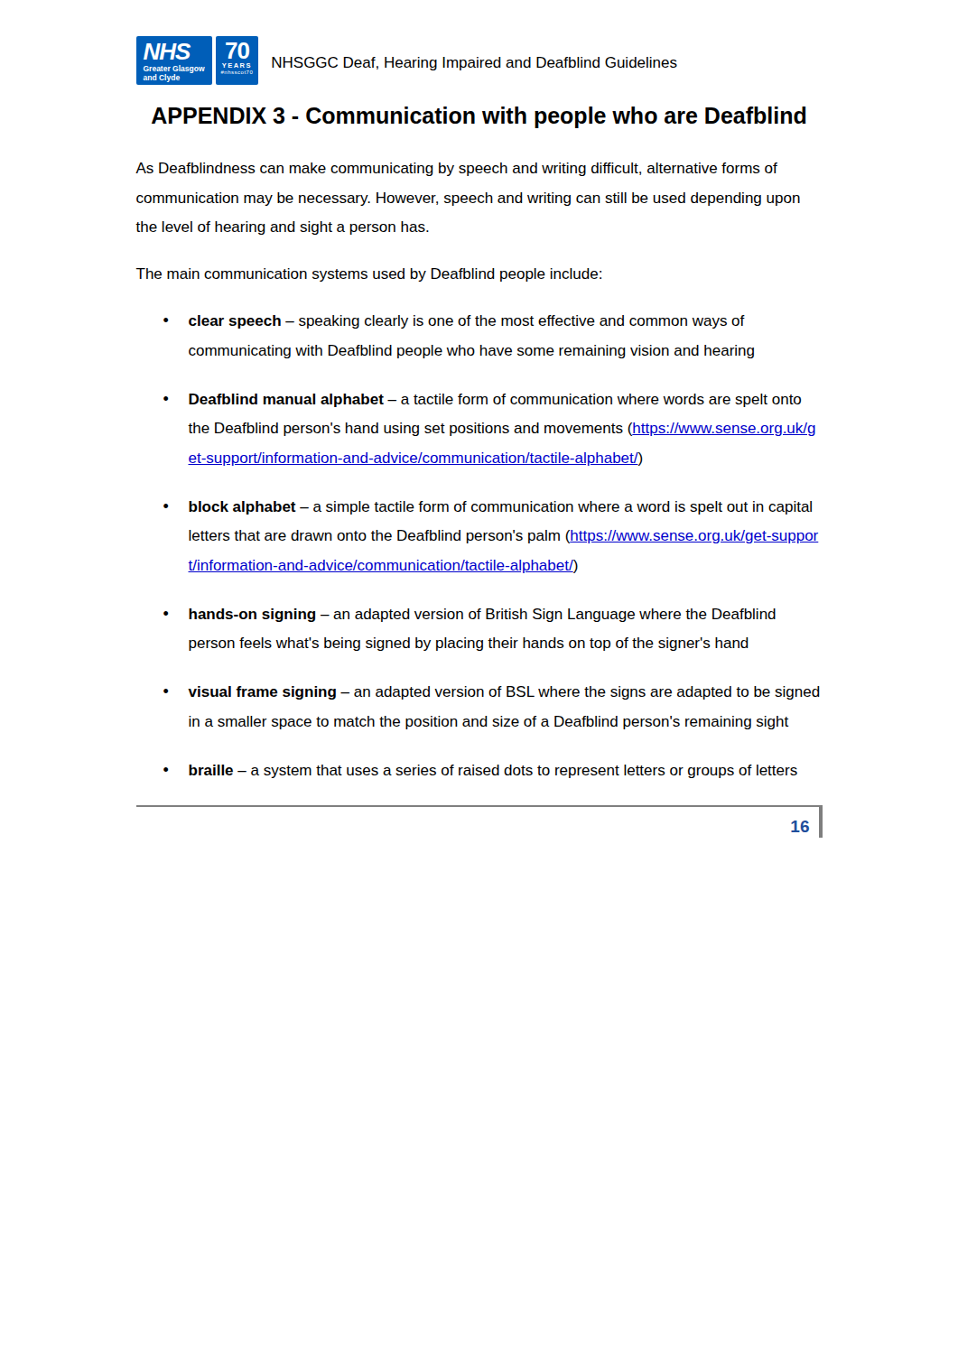NHS Greater Glasgow
and Clyde
70 YEARS #nhsscot70
NHSGGC Deaf, Hearing Impaired and Deafblind Guidelines
APPENDIX 3 - Communication with people who are Deafblind
As Deafblindness can make communicating by speech and writing difficult, alternative forms of communication may be necessary. However, speech and writing can still be used depending upon the level of hearing and sight a person has.
The main communication systems used by Deafblind people include:
clear speech – speaking clearly is one of the most effective and common ways of communicating with Deafblind people who have some remaining vision and hearing
Deafblind manual alphabet – a tactile form of communication where words are spelt onto the Deafblind person's hand using set positions and movements (https://www.sense.org.uk/get-support/information-and-advice/communication/tactile-alphabet/)
block alphabet – a simple tactile form of communication where a word is spelt out in capital letters that are drawn onto the Deafblind person's palm (https://www.sense.org.uk/get-support/information-and-advice/communication/tactile-alphabet/)
hands-on signing – an adapted version of British Sign Language where the Deafblind person feels what's being signed by placing their hands on top of the signer's hand
visual frame signing – an adapted version of BSL where the signs are adapted to be signed in a smaller space to match the position and size of a Deafblind person's remaining sight
braille – a system that uses a series of raised dots to represent letters or groups of letters
16